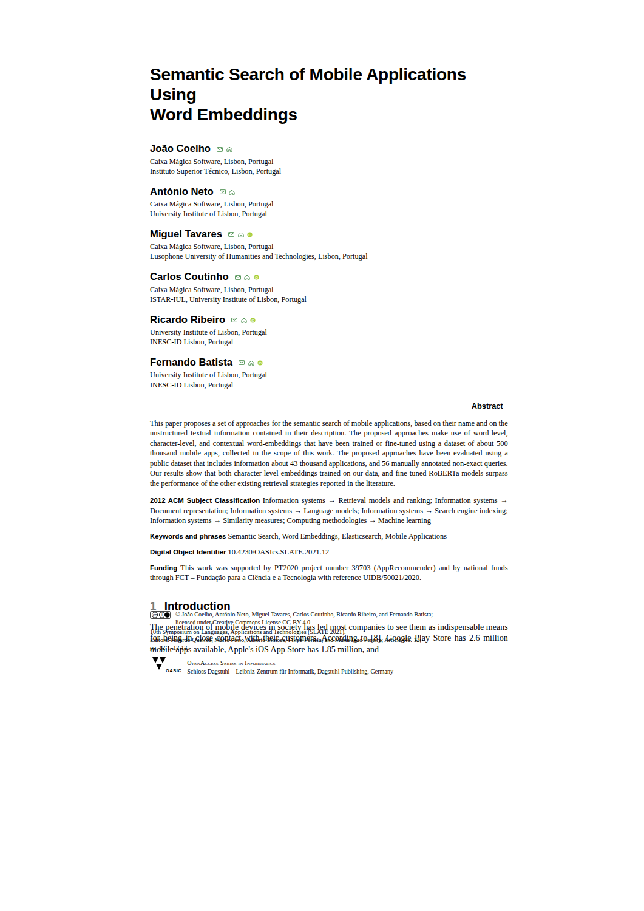Semantic Search of Mobile Applications Using
Word Embeddings
João Coelho
Caixa Mágica Software, Lisbon, Portugal
Instituto Superior Técnico, Lisbon, Portugal
António Neto
Caixa Mágica Software, Lisbon, Portugal
University Institute of Lisbon, Portugal
Miguel Tavares iD
Caixa Mágica Software, Lisbon, Portugal
Lusophone University of Humanities and Technologies, Lisbon, Portugal
Carlos Coutinho iD
Caixa Mágica Software, Lisbon, Portugal
ISTAR-IUL, University Institute of Lisbon, Portugal
Ricardo Ribeiro iD
University Institute of Lisbon, Portugal
INESC-ID Lisbon, Portugal
Fernando Batista iD
University Institute of Lisbon, Portugal
INESC-ID Lisbon, Portugal
Abstract
This paper proposes a set of approaches for the semantic search of mobile applications, based on their name and on the unstructured textual information contained in their description. The proposed approaches make use of word-level, character-level, and contextual word-embeddings that have been trained or fine-tuned using a dataset of about 500 thousand mobile apps, collected in the scope of this work. The proposed approaches have been evaluated using a public dataset that includes information about 43 thousand applications, and 56 manually annotated non-exact queries. Our results show that both character-level embeddings trained on our data, and fine-tuned RoBERTa models surpass the performance of the other existing retrieval strategies reported in the literature.
2012 ACM Subject Classification Information systems → Retrieval models and ranking; Information systems → Document representation; Information systems → Language models; Information systems → Search engine indexing; Information systems → Similarity measures; Computing methodologies → Machine learning
Keywords and phrases Semantic Search, Word Embeddings, Elasticsearch, Mobile Applications
Digital Object Identifier 10.4230/OASIcs.SLATE.2021.12
Funding This work was supported by PT2020 project number 39703 (AppRecommender) and by national funds through FCT – Fundação para a Ciência e a Tecnologia with reference UIDB/50021/2020.
1 Introduction
The penetration of mobile devices in society has led most companies to see them as indispensable means for being in close contact with their customers. According to [8], Google Play Store has 2.6 million mobile apps available, Apple's iOS App Store has 1.85 million, and
cc i
© João Coelho, António Neto, Miguel Tavares, Carlos Coutinho, Ricardo Ribeiro, and Fernando Batista;
licensed under Creative Commons License CC-BY 4.0
10th Symposium on Languages, Applications and Technologies (SLATE 2021).
Editors: Ricardo Queirós, Mário Pinto, Alberto Simões, Filipe Portela, and Maria João Pereira; Article No. 12;
pp. 12:1–12:12
OASICS
OpenAccess Series in Informatics
Schloss Dagstuhl – Leibniz-Zentrum für Informatik, Dagstuhl Publishing, Germany